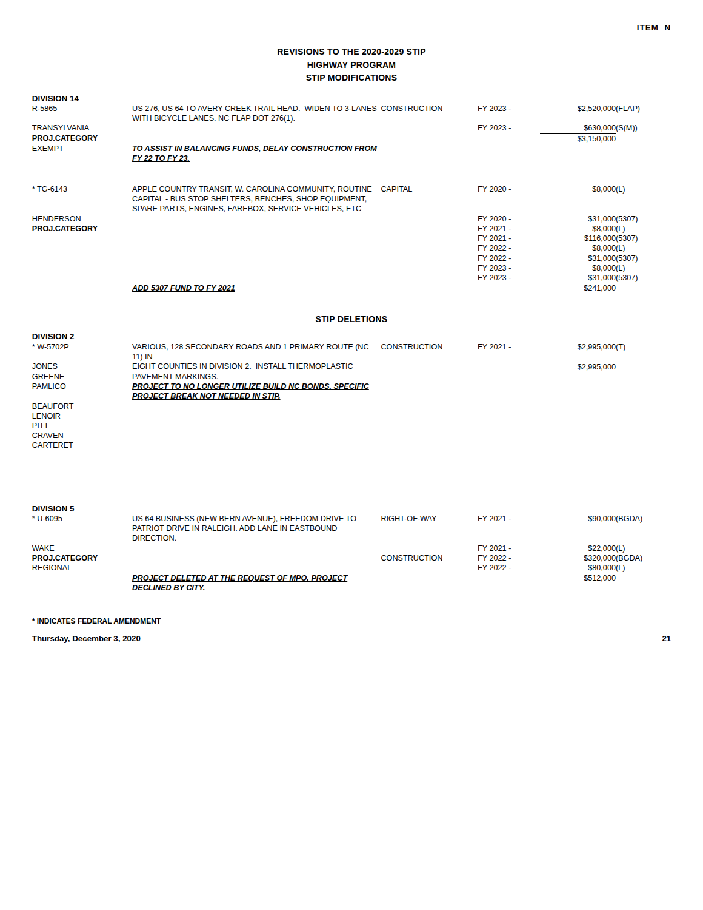ITEM N
REVISIONS TO THE 2020-2029 STIP
HIGHWAY PROGRAM
STIP MODIFICATIONS
DIVISION 14
| R-5865 | US 276, US 64 TO AVERY CREEK TRAIL HEAD. WIDEN TO 3-LANES WITH BICYCLE LANES. NC FLAP DOT 276(1). | CONSTRUCTION | FY 2023 - | $2,520,000 | (FLAP) |
| TRANSYLVANIA | | | FY 2023 - | $630,000 | (S(M)) |
| PROJ.CATEGORY | | | | $3,150,000 | |
| EXEMPT | TO ASSIST IN BALANCING FUNDS, DELAY CONSTRUCTION FROM FY 22 TO FY 23. | | | | |
| * TG-6143 | APPLE COUNTRY TRANSIT, W. CAROLINA COMMUNITY, ROUTINE CAPITAL - BUS STOP SHELTERS, BENCHES, SHOP EQUIPMENT, SPARE PARTS, ENGINES, FAREBOX, SERVICE VEHICLES, ETC | CAPITAL | FY 2020 - | $8,000 | (L) |
| HENDERSON | | | FY 2020 - | $31,000 | (5307) |
| PROJ.CATEGORY | | FY 2021 - | $8,000 | (L) |
| | | FY 2021 - | $116,000 | (5307) |
| | | FY 2022 - | $8,000 | (L) |
| | | FY 2022 - | $31,000 | (5307) |
| | | FY 2023 - | $8,000 | (L) |
| | | FY 2023 - | $31,000 | (5307) |
| | ADD 5307 FUND TO FY 2021 | | | $241,000 | |
STIP DELETIONS
DIVISION 2
| * W-5702P | VARIOUS, 128 SECONDARY ROADS AND 1 PRIMARY ROUTE (NC 11) IN | CONSTRUCTION | FY 2021 - | $2,995,000 | (T) |
| JONES | EIGHT COUNTIES IN DIVISION 2. INSTALL THERMOPLASTIC | | | $2,995,000 | |
| GREENE | PAVEMENT MARKINGS. | | | | |
| PAMLICO | PROJECT TO NO LONGER UTILIZE BUILD NC BONDS. SPECIFIC PROJECT BREAK NOT NEEDED IN STIP. | | | | |
| BEAUFORT | | | | | |
| LENOIR | | | | | |
| PITT | | | | | |
| CRAVEN | | | | | |
| CARTERET | | | | | |
DIVISION 5
| * U-6095 | US 64 BUSINESS (NEW BERN AVENUE), FREEDOM DRIVE TO PATRIOT DRIVE IN RALEIGH. ADD LANE IN EASTBOUND DIRECTION. | RIGHT-OF-WAY | FY 2021 - | $90,000 | (BGDA) |
| WAKE | | | FY 2021 - | $22,000 | (L) |
| PROJ.CATEGORY | CONSTRUCTION | FY 2022 - | $320,000 | (BGDA) |
| REGIONAL | | FY 2022 - | $80,000 | (L) |
| | PROJECT DELETED AT THE REQUEST OF MPO. PROJECT DECLINED BY CITY. | | | $512,000 | |
* INDICATES FEDERAL AMENDMENT
Thursday, December 3, 2020 21